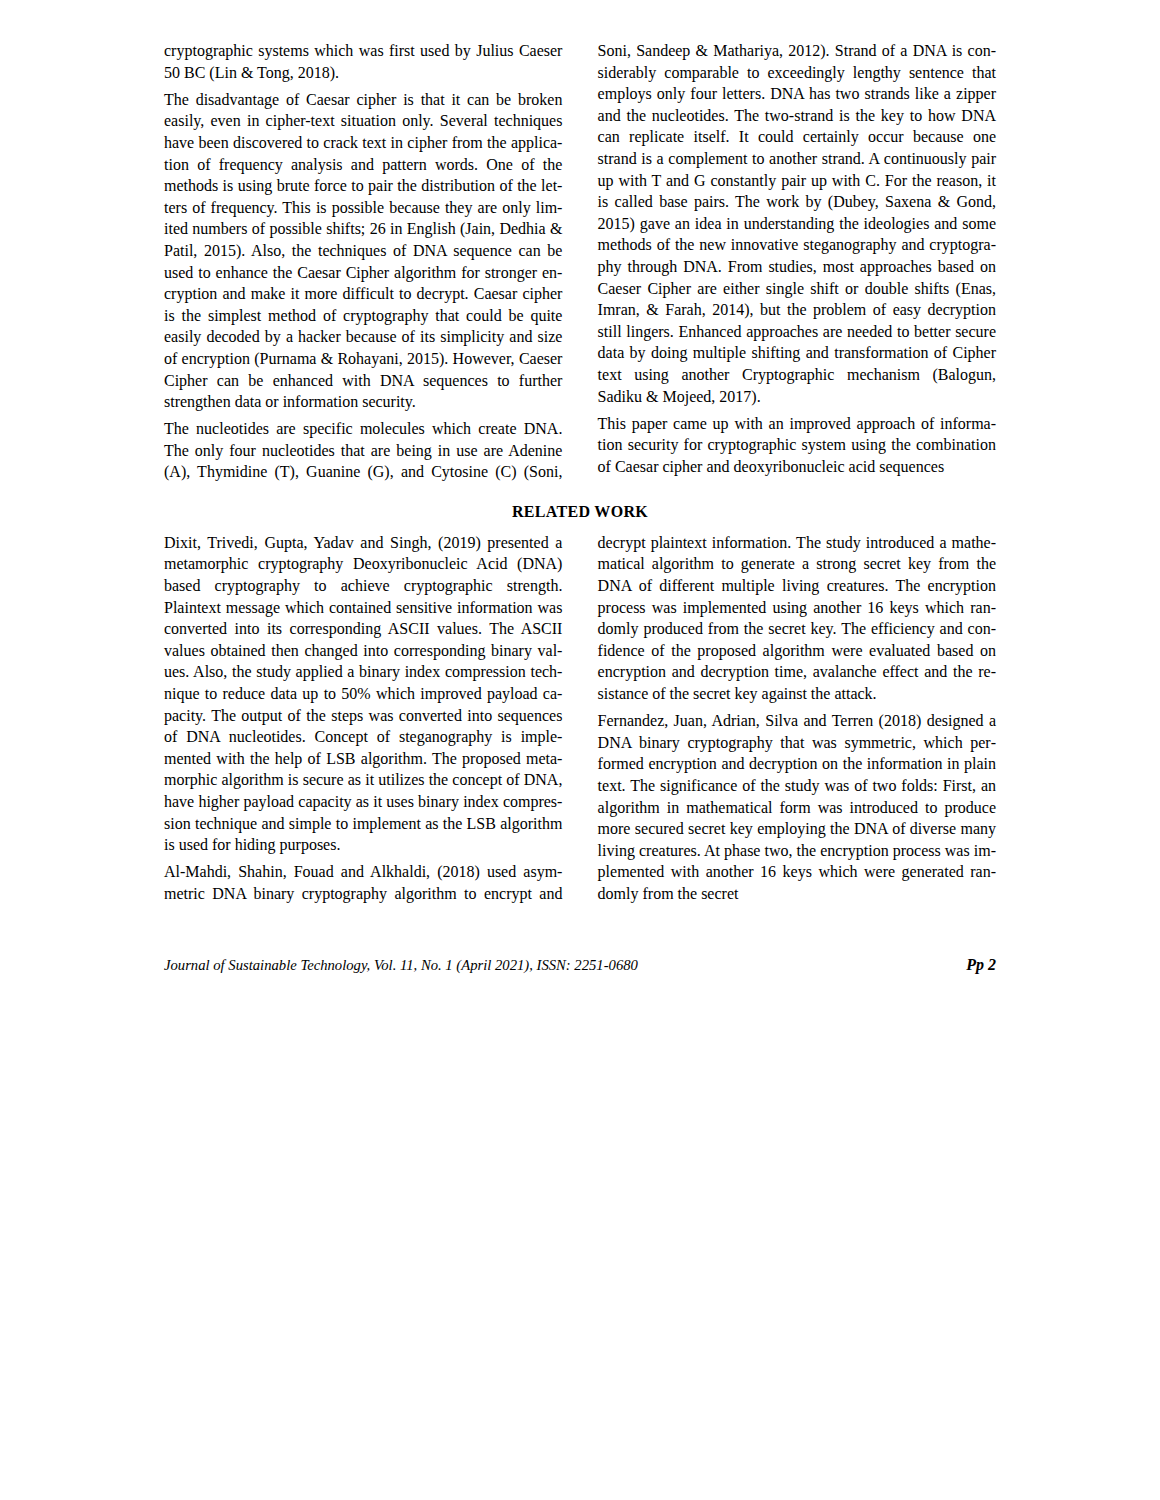cryptographic systems which was first used by Julius Caeser 50 BC (Lin & Tong, 2018).
The disadvantage of Caesar cipher is that it can be broken easily, even in cipher-text situation only. Several techniques have been discovered to crack text in cipher from the application of frequency analysis and pattern words. One of the methods is using brute force to pair the distribution of the letters of frequency. This is possible because they are only limited numbers of possible shifts; 26 in English (Jain, Dedhia & Patil, 2015). Also, the techniques of DNA sequence can be used to enhance the Caesar Cipher algorithm for stronger encryption and make it more difficult to decrypt. Caesar cipher is the simplest method of cryptography that could be quite easily decoded by a hacker because of its simplicity and size of encryption (Purnama & Rohayani, 2015). However, Caeser Cipher can be enhanced with DNA sequences to further strengthen data or information security.
The nucleotides are specific molecules which create DNA. The only four nucleotides that are being in use are Adenine (A), Thymidine (T), Guanine (G), and Cytosine (C) (Soni, Soni, Sandeep & Mathariya, 2012). Strand of a DNA is considerably comparable to exceedingly lengthy sentence that employs only four letters. DNA has two strands like a zipper and the nucleotides. The two-strand is the key to how DNA can replicate itself. It could certainly occur because one strand is a complement to another strand. A continuously pair up with T and G constantly pair up with C. For the reason, it is called base pairs. The work by (Dubey, Saxena & Gond, 2015) gave an idea in understanding the ideologies and some methods of the new innovative steganography and cryptography through DNA. From studies, most approaches based on Caeser Cipher are either single shift or double shifts (Enas, Imran, & Farah, 2014), but the problem of easy decryption still lingers. Enhanced approaches are needed to better secure data by doing multiple shifting and transformation of Cipher text using another Cryptographic mechanism (Balogun, Sadiku & Mojeed, 2017).
This paper came up with an improved approach of information security for cryptographic system using the combination of Caesar cipher and deoxyribonucleic acid sequences
RELATED WORK
Dixit, Trivedi, Gupta, Yadav and Singh, (2019) presented a metamorphic cryptography Deoxyribonucleic Acid (DNA) based cryptography to achieve cryptographic strength. Plaintext message which contained sensitive information was converted into its corresponding ASCII values. The ASCII values obtained then changed into corresponding binary values. Also, the study applied a binary index compression technique to reduce data up to 50% which improved payload capacity. The output of the steps was converted into sequences of DNA nucleotides. Concept of steganography is implemented with the help of LSB algorithm. The proposed metamorphic algorithm is secure as it utilizes the concept of DNA, have higher payload capacity as it uses binary index compression technique and simple to implement as the LSB algorithm is used for hiding purposes.
Al-Mahdi, Shahin, Fouad and Alkhaldi, (2018) used asymmetric DNA binary cryptography algorithm to encrypt and decrypt plaintext information. The study introduced a mathematical algorithm to generate a strong secret key from the DNA of different multiple living creatures. The encryption process was implemented using another 16 keys which randomly produced from the secret key. The efficiency and confidence of the proposed algorithm were evaluated based on encryption and decryption time, avalanche effect and the resistance of the secret key against the attack.
Fernandez, Juan, Adrian, Silva and Terren (2018) designed a DNA binary cryptography that was symmetric, which performed encryption and decryption on the information in plain text. The significance of the study was of two folds: First, an algorithm in mathematical form was introduced to produce more secured secret key employing the DNA of diverse many living creatures. At phase two, the encryption process was implemented with another 16 keys which were generated randomly from the secret
Journal of Sustainable Technology, Vol. 11, No. 1 (April 2021), ISSN: 2251-0680 Pp 2